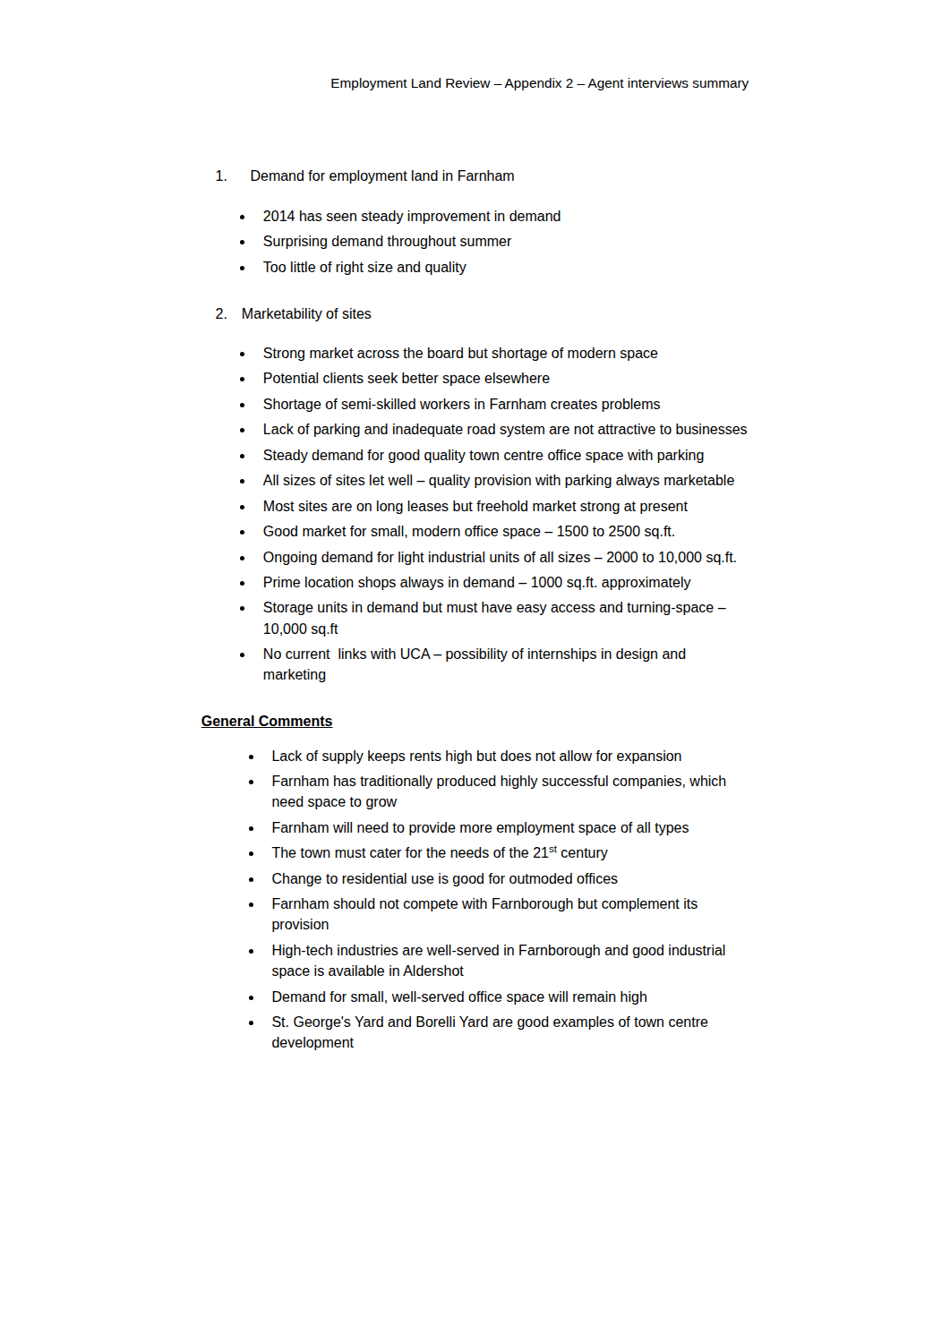Employment Land Review – Appendix 2 – Agent interviews summary
Demand for employment land in Farnham
2014 has seen steady improvement in demand
Surprising demand throughout summer
Too little of right size and quality
Marketability of sites
Strong market across the board but shortage of modern space
Potential clients seek better space elsewhere
Shortage of semi-skilled workers in Farnham creates problems
Lack of parking and inadequate road system are not attractive to businesses
Steady demand for good quality town centre office space with parking
All sizes of sites let well – quality provision with parking always marketable
Most sites are on long leases but freehold market strong at present
Good market for small, modern office space – 1500 to 2500 sq.ft.
Ongoing demand for light industrial units of all sizes – 2000 to 10,000 sq.ft.
Prime location shops always in demand – 1000 sq.ft. approximately
Storage units in demand but must have easy access and turning-space – 10,000 sq.ft
No current links with UCA – possibility of internships in design and marketing
General Comments
Lack of supply keeps rents high but does not allow for expansion
Farnham has traditionally produced highly successful companies, which need space to grow
Farnham will need to provide more employment space of all types
The town must cater for the needs of the 21st century
Change to residential use is good for outmoded offices
Farnham should not compete with Farnborough but complement its provision
High-tech industries are well-served in Farnborough and good industrial space is available in Aldershot
Demand for small, well-served office space will remain high
St. George's Yard and Borelli Yard are good examples of town centre development